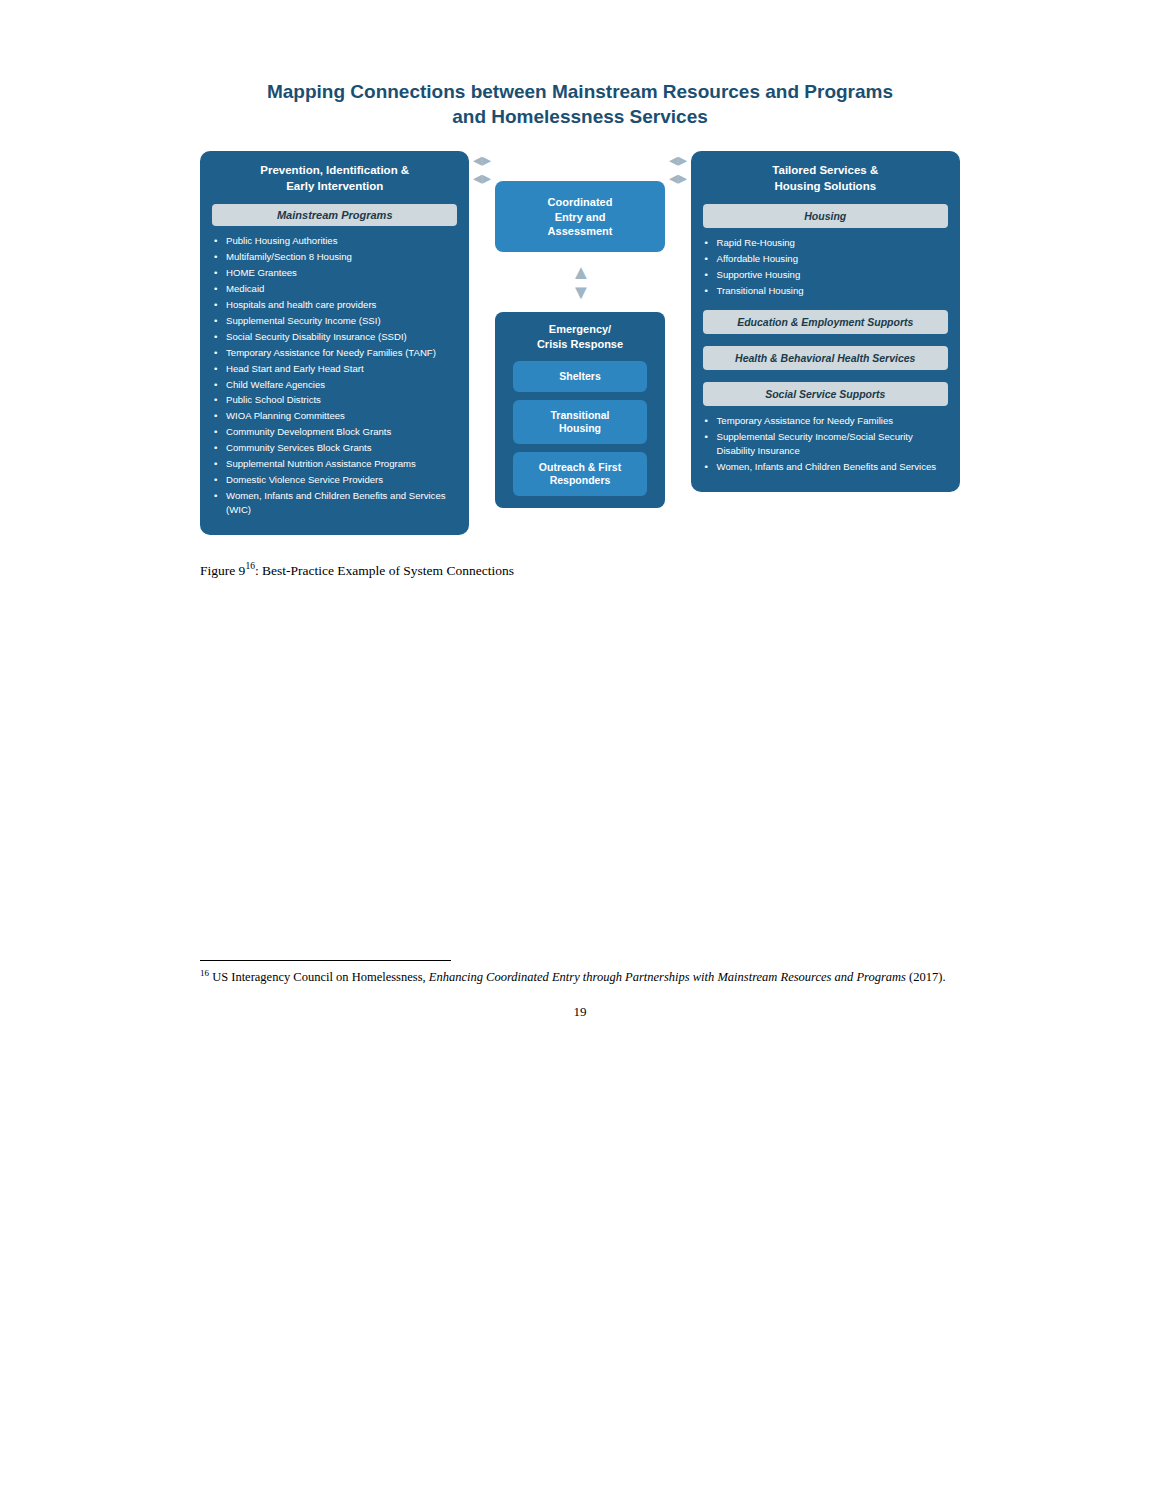Mapping Connections between Mainstream Resources and Programs
and Homelessness Services
Prevention, Identification &
Early Intervention
Mainstream Programs
Public Housing Authorities
Multifamily/Section 8 Housing
HOME Grantees
Medicaid
Hospitals and health care providers
Supplemental Security Income (SSI)
Social Security Disability Insurance (SSDI)
Temporary Assistance for Needy Families (TANF)
Head Start and Early Head Start
Child Welfare Agencies
Public School Districts
WIOA Planning Committees
Community Development Block Grants
Community Services Block Grants
Supplemental Nutrition Assistance Programs
Domestic Violence Service Providers
Women, Infants and Children Benefits and Services (WIC)
◂▸
◂▸
Coordinated
Entry and
Assessment
▲
▼
Emergency/
Crisis Response
Shelters
Transitional
Housing
Outreach & First
Responders
◂▸
◂▸
Tailored Services &
Housing Solutions
Housing
Rapid Re-Housing
Affordable Housing
Supportive Housing
Transitional Housing
Education & Employment Supports
Health & Behavioral Health Services
Social Service Supports
Temporary Assistance for Needy Families
Supplemental Security Income/Social Security Disability Insurance
Women, Infants and Children Benefits and Services
Figure 916: Best-Practice Example of System Connections
16 US Interagency Council on Homelessness, Enhancing Coordinated Entry through Partnerships with Mainstream Resources and Programs (2017).
19